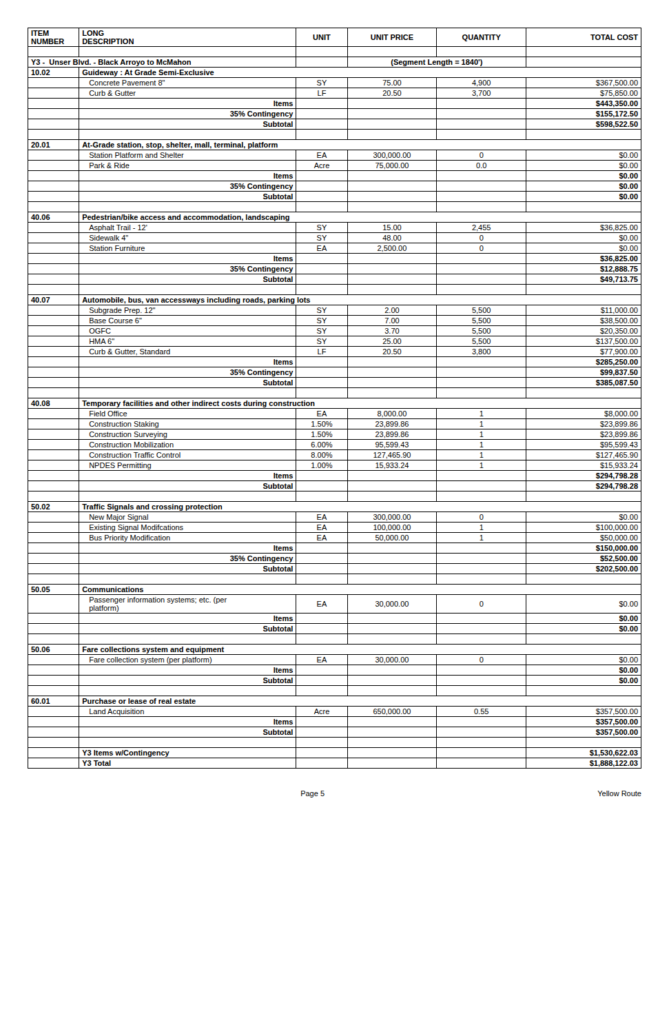| ITEM NUMBER | LONG DESCRIPTION | UNIT | UNIT PRICE | QUANTITY | TOTAL COST |
| --- | --- | --- | --- | --- | --- |
| Y3 - Unser Blvd. - Black Arroyo to McMahon | | (Segment Length = 1840') | |
| 10.02 | Guideway : At Grade Semi-Exclusive |
| | Concrete Pavement 8" | SY | 75.00 | 4,900 | $367,500.00 |
| | Curb & Gutter | LF | 20.50 | 3,700 | $75,850.00 |
| | Items | | | | $443,350.00 |
| | 35% Contingency | | | | $155,172.50 |
| | Subtotal | | | | $598,522.50 |
| 20.01 | At-Grade station, stop, shelter, mall, terminal, platform |
| | Station Platform and Shelter | EA | 300,000.00 | 0 | $0.00 |
| | Park & Ride | Acre | 75,000.00 | 0.0 | $0.00 |
| | Items | | | | $0.00 |
| | 35% Contingency | | | | $0.00 |
| | Subtotal | | | | $0.00 |
| 40.06 | Pedestrian/bike access and accommodation, landscaping |
| | Asphalt Trail - 12' | SY | 15.00 | 2,455 | $36,825.00 |
| | Sidewalk 4" | SY | 48.00 | 0 | $0.00 |
| | Station Furniture | EA | 2,500.00 | 0 | $0.00 |
| | Items | | | | $36,825.00 |
| | 35% Contingency | | | | $12,888.75 |
| | Subtotal | | | | $49,713.75 |
| 40.07 | Automobile, bus, van accessways including roads, parking lots |
| | Subgrade Prep. 12" | SY | 2.00 | 5,500 | $11,000.00 |
| | Base Course 6" | SY | 7.00 | 5,500 | $38,500.00 |
| | OGFC | SY | 3.70 | 5,500 | $20,350.00 |
| | HMA 6" | SY | 25.00 | 5,500 | $137,500.00 |
| | Curb & Gutter, Standard | LF | 20.50 | 3,800 | $77,900.00 |
| | Items | | | | $285,250.00 |
| | 35% Contingency | | | | $99,837.50 |
| | Subtotal | | | | $385,087.50 |
| 40.08 | Temporary facilities and other indirect costs during construction |
| | Field Office | EA | 8,000.00 | 1 | $8,000.00 |
| | Construction Staking | 1.50% | 23,899.86 | 1 | $23,899.86 |
| | Construction Surveying | 1.50% | 23,899.86 | 1 | $23,899.86 |
| | Construction Mobilization | 6.00% | 95,599.43 | 1 | $95,599.43 |
| | Construction Traffic Control | 8.00% | 127,465.90 | 1 | $127,465.90 |
| | NPDES Permitting | 1.00% | 15,933.24 | 1 | $15,933.24 |
| | Items | | | | $294,798.28 |
| | Subtotal | | | | $294,798.28 |
| 50.02 | Traffic Signals and crossing protection |
| | New Major Signal | EA | 300,000.00 | 0 | $0.00 |
| | Existing Signal Modifcations | EA | 100,000.00 | 1 | $100,000.00 |
| | Bus Priority Modification | EA | 50,000.00 | 1 | $50,000.00 |
| | Items | | | | $150,000.00 |
| | 35% Contingency | | | | $52,500.00 |
| | Subtotal | | | | $202,500.00 |
| 50.05 | Communications |
| | Passenger information systems; etc. (per platform) | EA | 30,000.00 | 0 | $0.00 |
| | Items | | | | $0.00 |
| | Subtotal | | | | $0.00 |
| 50.06 | Fare collections system and equipment |
| | Fare collection system (per platform) | EA | 30,000.00 | 0 | $0.00 |
| | Items | | | | $0.00 |
| | Subtotal | | | | $0.00 |
| 60.01 | Purchase or lease of real estate |
| | Land Acquisition | Acre | 650,000.00 | 0.55 | $357,500.00 |
| | Items | | | | $357,500.00 |
| | Subtotal | | | | $357,500.00 |
| | Y3 Items w/Contingency | | | | $1,530,622.03 |
| | Y3 Total | | | | $1,888,122.03 |
Page 5 Yellow Route